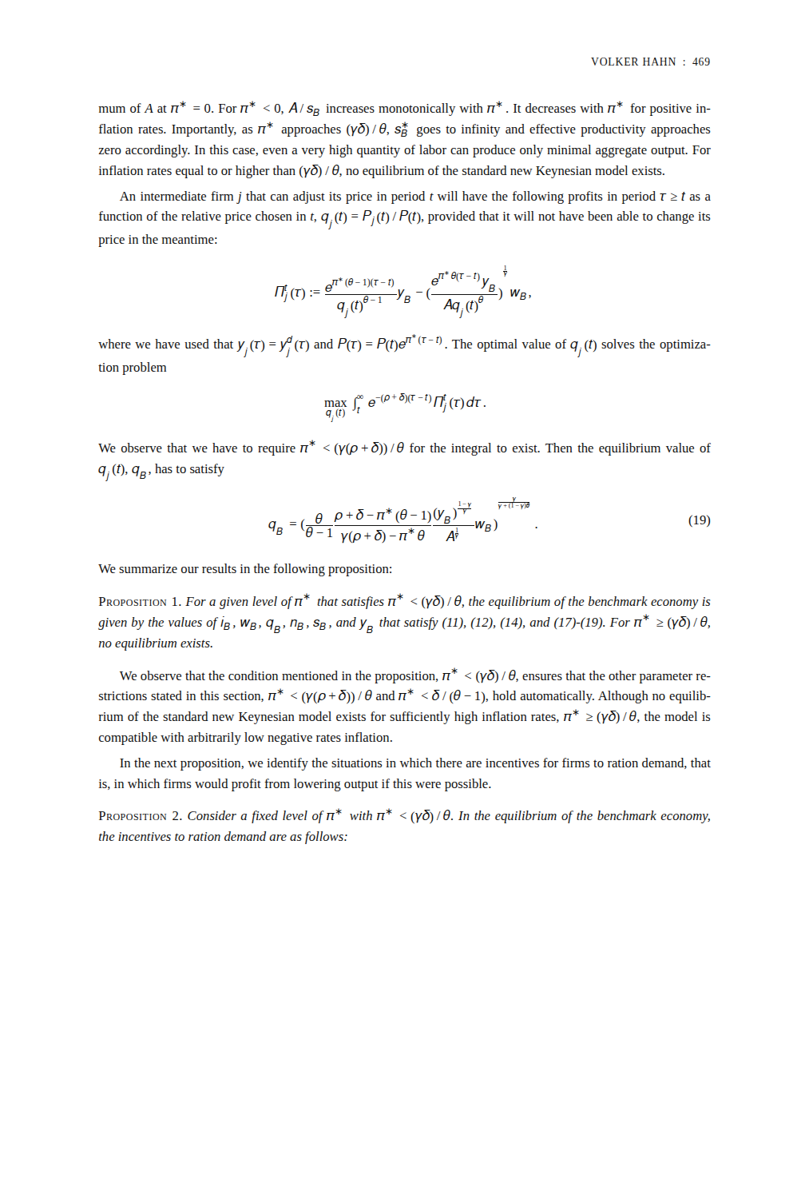VOLKER HAHN: 469
mum of A at π∗=0. For π∗<0, A/sB increases monotonically with π∗. It decreases with π∗ for positive inflation rates. Importantly, as π∗ approaches (γδ)/θ, sB∗ goes to infinity and effective productivity approaches zero accordingly. In this case, even a very high quantity of labor can produce only minimal aggregate output. For inflation rates equal to or higher than (γδ)/θ, no equilibrium of the standard new Keynesian model exists.
An intermediate firm j that can adjust its price in period t will have the following profits in period τ≥t as a function of the relative price chosen in t, qj(t)=Pj(t)/P(t), provided that it will not have been able to change its price in the meantime:
Πjt (τ) := eπ∗(θ−1)(τ−t) qj(t)θ−1 yB − ( eπ∗θ(τ−t)yB Aqj(t)θ ) 1γ wB ,
where we have used that yj(τ)=yjd(τ) and P(τ)=P(t)eπ∗(τ−t). The optimal value of qj(t) solves the optimization problem
max qj(t) ∫ t ∞ e−(ρ+δ)(τ−t) Πjt (τ) dτ .
We observe that we have to require π∗<(γ(ρ+δ))/θ for the integral to exist. Then the equilibrium value of qj(t), qB, has to satisfy
qB = ( θθ−1 ρ+δ−π∗(θ−1) γ(ρ+δ)−π∗θ (yB)1−γγ A1γ wB ) γγ+(1−γ)θ .
(19)
We summarize our results in the following proposition:
Proposition 1. For a given level of π∗ that satisfies π∗<(γδ)/θ, the equilibrium of the benchmark economy is given by the values of iB, wB, qB, nB, sB, and yB that satisfy (11), (12), (14), and (17)-(19). For π∗≥(γδ)/θ, no equilibrium exists.
We observe that the condition mentioned in the proposition, π∗<(γδ)/θ, ensures that the other parameter restrictions stated in this section, π∗<(γ(ρ+δ))/θ and π∗<δ/(θ−1), hold automatically. Although no equilibrium of the standard new Keynesian model exists for sufficiently high inflation rates, π∗≥(γδ)/θ, the model is compatible with arbitrarily low negative rates inflation.
In the next proposition, we identify the situations in which there are incentives for firms to ration demand, that is, in which firms would profit from lowering output if this were possible.
Proposition 2. Consider a fixed level of π∗ with π∗<(γδ)/θ. In the equilibrium of the benchmark economy, the incentives to ration demand are as follows: